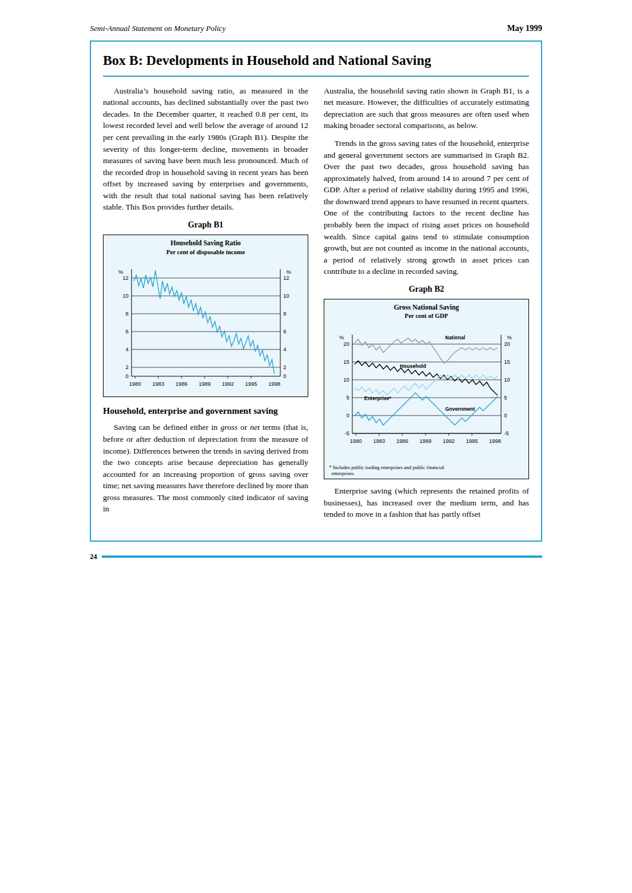Semi-Annual Statement on Monetary Policy
May 1999
Box B: Developments in Household and National Saving
Australia’s household saving ratio, as measured in the national accounts, has declined substantially over the past two decades. In the December quarter, it reached 0.8 per cent, its lowest recorded level and well below the average of around 12 per cent prevailing in the early 1980s (Graph B1). Despite the severity of this longer-term decline, movements in broader measures of saving have been much less pronounced. Much of the recorded drop in household saving in recent years has been offset by increased saving by enterprises and governments, with the result that total national saving has been relatively stable. This Box provides further details.
Graph B1
Household Saving Ratio
Per cent of disposable income
% % 12 10 8 6 4 2 0 12 10 8 6 4 2 0 1980 1983 1986 1989 1992 1995 1998
Household, enterprise and government saving
Saving can be defined either in gross or net terms (that is, before or after deduction of depreciation from the measure of income). Differences between the trends in saving derived from the two concepts arise because depreciation has generally accounted for an increasing proportion of gross saving over time; net saving measures have therefore declined by more than gross measures. The most commonly cited indicator of saving in
Australia, the household saving ratio shown in Graph B1, is a net measure. However, the difficulties of accurately estimating depreciation are such that gross measures are often used when making broader sectoral comparisons, as below.
Trends in the gross saving rates of the household, enterprise and general government sectors are summarised in Graph B2. Over the past two decades, gross household saving has approximately halved, from around 14 to around 7 per cent of GDP. After a period of relative stability during 1995 and 1996, the downward trend appears to have resumed in recent quarters. One of the contributing factors to the recent decline has probably been the impact of rising asset prices on household wealth. Since capital gains tend to stimulate consumption growth, but are not counted as income in the national accounts, a period of relatively strong growth in asset prices can contribute to a decline in recorded saving.
Graph B2
Gross National Saving
Per cent of GDP
% % 20 15 10 5 0 -5 20 15 10 5 0 -5 1980 1983 1986 1989 1992 1995 1998 National Household Enterprise* Government
* Includes public trading enterprises and public financial
enterprises.
Enterprise saving (which represents the retained profits of businesses), has increased over the medium term, and has tended to move in a fashion that has partly offset
24